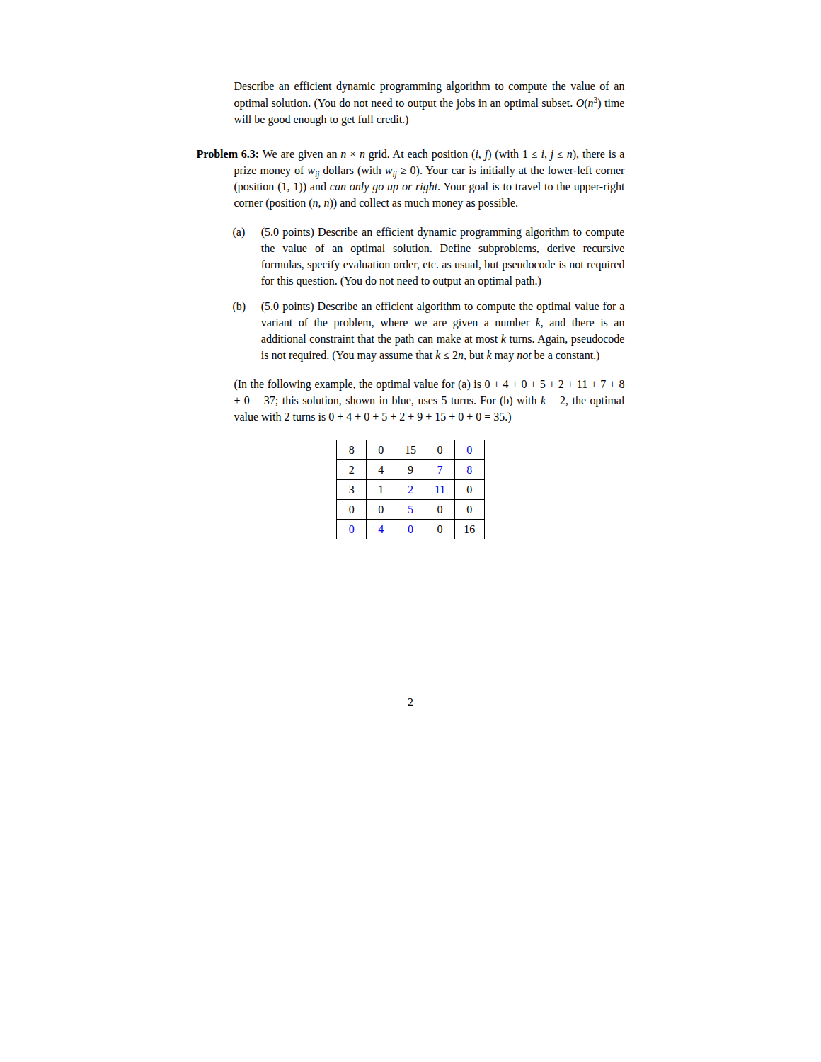Describe an efficient dynamic programming algorithm to compute the value of an optimal solution. (You do not need to output the jobs in an optimal subset. O(n3) time will be good enough to get full credit.)
Problem 6.3: We are given an n × n grid. At each position (i, j) (with 1 ≤ i, j ≤ n), there is a prize money of wij dollars (with wij ≥ 0). Your car is initially at the lower-left corner (position (1, 1)) and can only go up or right. Your goal is to travel to the upper-right corner (position (n, n)) and collect as much money as possible.
(a) (5.0 points) Describe an efficient dynamic programming algorithm to compute the value of an optimal solution. Define subproblems, derive recursive formulas, specify evaluation order, etc. as usual, but pseudocode is not required for this question. (You do not need to output an optimal path.)
(b) (5.0 points) Describe an efficient algorithm to compute the optimal value for a variant of the problem, where we are given a number k, and there is an additional constraint that the path can make at most k turns. Again, pseudocode is not required. (You may assume that k ≤ 2n, but k may not be a constant.)
(In the following example, the optimal value for (a) is 0 + 4 + 0 + 5 + 2 + 11 + 7 + 8 + 0 = 37; this solution, shown in blue, uses 5 turns. For (b) with k = 2, the optimal value with 2 turns is 0 + 4 + 0 + 5 + 2 + 9 + 15 + 0 + 0 = 35.)
| 8 | 0 | 15 | 0 | 0 |
| 2 | 4 | 9 | 7 | 8 |
| 3 | 1 | 2 | 11 | 0 |
| 0 | 0 | 5 | 0 | 0 |
| 0 | 4 | 0 | 0 | 16 |
2